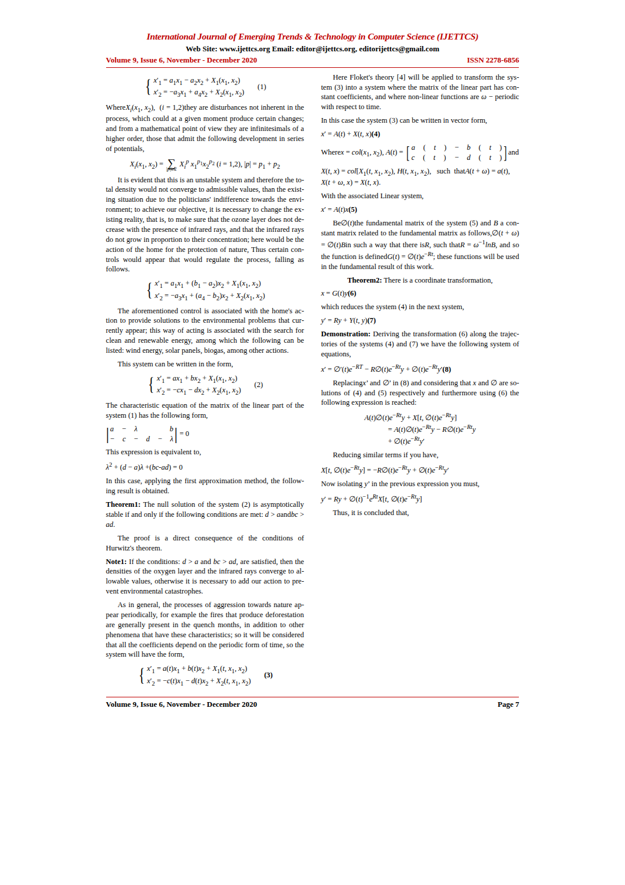International Journal of Emerging Trends & Technology in Computer Science (IJETTCS)
Web Site: www.ijettcs.org Email: editor@ijettcs.org, editorijettcs@gmail.com
Volume 9, Issue 6, November - December 2020 ISSN 2278-6856
{ x′1 = a1x1 − a2x2 + X1(x1, x2) x′2 = −a3x1 + a4x2 + X2(x1, x2) (1)
WhereXi(x1, x2), (i = 1,2)they are disturbances not inherent in the process, which could at a given moment produce certain changes; and from a mathematical point of view they are infinitesimals of a higher order, those that admit the following development in series of potentials,
Xi(x1, x2) = ∑ |p|≥2 Xip x1p1x2p2 (i = 1,2), |p| = p1 + p2
It is evident that this is an unstable system and therefore the total density would not converge to admissible values, than the existing situation due to the politicians' indifference towards the environment; to achieve our objective, it is necessary to change the existing reality, that is, to make sure that the ozone layer does not decrease with the presence of infrared rays, and that the infrared rays do not grow in proportion to their concentration; here would be the action of the home for the protection of nature, Thus certain controls would appear that would regulate the process, falling as follows.
{ x′1 = a1x1 + (b1 − a2)x2 + X1(x1, x2) x′2 = −a3x1 + (a4 − b2)x2 + X2(x1, x2)
The aforementioned control is associated with the home's action to provide solutions to the environmental problems that currently appear; this way of acting is associated with the search for clean and renewable energy, among which the following can be listed: wind energy, solar panels, biogas, among other actions.
This system can be written in the form,
{ x′1 = ax1 + bx2 + X1(x1, x2) x′2 = −cx1 − dx2 + X2(x1, x2) (2)
The characteristic equation of the matrix of the linear part of the system (1) has the following form,
| a − λ b −c−d − λ | = 0
This expression is equivalent to,
λ2 + (d − a)λ +(bc-ad) = 0
In this case, applying the first approximation method, the following result is obtained.
Theorem1: The null solution of the system (2) is asymptotically stable if and only if the following conditions are met: d > aandbc > ad.
The proof is a direct consequence of the conditions of Hurwitz's theorem.
Note1: If the conditions: d > a and bc > ad, are satisfied, then the densities of the oxygen layer and the infrared rays converge to allowable values, otherwise it is necessary to add our action to prevent environmental catastrophes.
As in general, the processes of aggression towards nature appear periodically, for example the fires that produce deforestation are generally present in the quench months, in addition to other phenomena that have these characteristics; so it will be considered that all the coefficients depend on the periodic form of time, so the system will have the form,
{ x′1 = a(t)x1 + b(t)x2 + X1(t, x1, x2) x′2 = −c(t)x1 − d(t)x2 + X2(t, x1, x2) (3)
Here Floket's theory [4] will be applied to transform the system (3) into a system where the matrix of the linear part has constant coefficients, and where non-linear functions are ω − periodic with respect to time.
In this case the system (3) can be written in vector form,
x′ = A(t) + X(t, x)(4)
Wherex = col(x1, x2), A(t) = [ a(t)−b(t) c(t)−d(t) ] and
X(t, x) = col[X1(t, x1, x2), H(t, x1, x2), such thatA(t + ω) = a(t),
X(t + ω, x) = X(t, x).
With the associated Linear system,
x′ = A(t)x(5)
Be∅(t)the fundamental matrix of the system (5) and B a constant matrix related to the fundamental matrix as follows,∅(t + ω) = ∅(t)Bin such a way that there isR, such thatR = ω−1lnB, and so the function is definedG(t) = ∅(t)e−Rt; these functions will be used in the fundamental result of this work.
Theorem2: There is a coordinate transformation,
x = G(t)y(6)
which reduces the system (4) in the next system,
y′ = Ry + Y(t, y)(7)
Demonstration: Deriving the transformation (6) along the trajectories of the systems (4) and (7) we have the following system of equations,
x′ = ∅′(t)e−RT − R∅(t)e−Rty + ∅(t)e−Rty′(8)
Replacingx’ and ∅’ in (8) and considering that x and ∅ are solutions of (4) and (5) respectively and furthermore using (6) the following expression is reached:
A(t)∅(t)e−Rty + X[t, ∅(t)e−Rty] = A(t)∅(t)e−Rty − R∅(t)e−Rty + ∅(t)e−Rty′
Reducing similar terms if you have,
X[t, ∅(t)e−Rty] = −R∅(t)e−Rty + ∅(t)e−Rty′
Now isolating y’ in the previous expression you must,
y′ = Ry + ∅(t)−1eRtX[t, ∅(t)e−Rty]
Thus, it is concluded that,
Volume 9, Issue 6, November - December 2020 Page 7